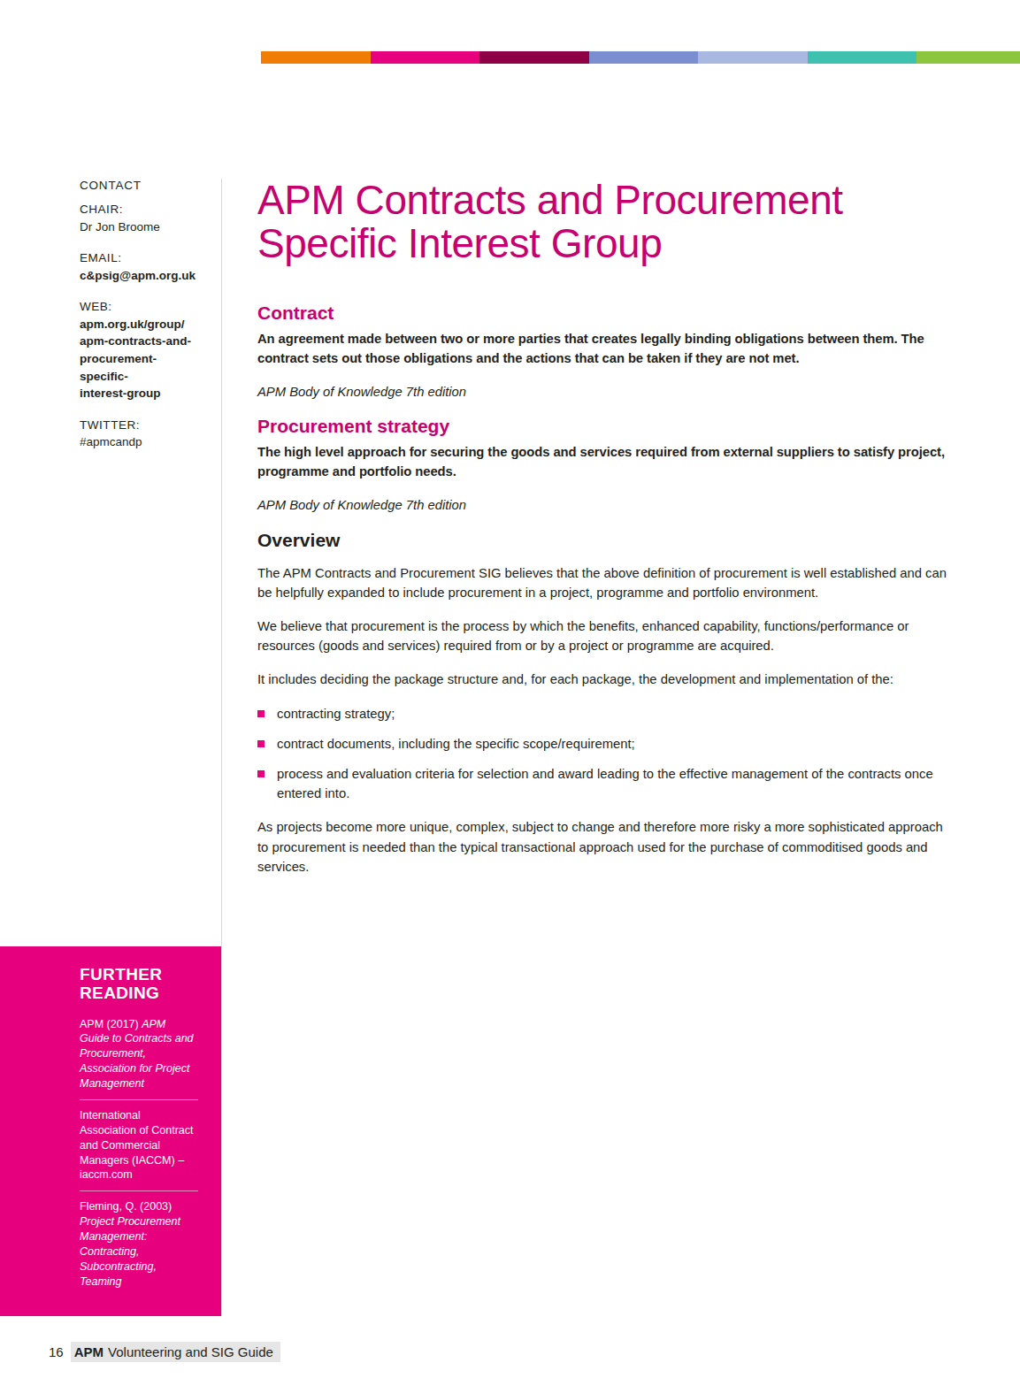CONTACT
CHAIR: Dr Jon Broome
EMAIL: c&psig@apm.org.uk
WEB: apm.org.uk/group/
apm-contracts-and-
procurement-specific-
interest-group
TWITTER: #apmcandp
FURTHER
READING
APM (2017) APM Guide to Contracts and Procurement, Association for Project Management
International Association of Contract and Commercial Managers (IACCM) – iaccm.com
Fleming, Q. (2003) Project Procurement Management: Contracting, Subcontracting, Teaming
APM Contracts and Procurement
Specific Interest Group
Contract
An agreement made between two or more parties that creates legally binding obligations between them. The contract sets out those obligations and the actions that can be taken if they are not met.
APM Body of Knowledge 7th edition
Procurement strategy
The high level approach for securing the goods and services required from external suppliers to satisfy project, programme and portfolio needs.
APM Body of Knowledge 7th edition
Overview
The APM Contracts and Procurement SIG believes that the above definition of procurement is well established and can be helpfully expanded to include procurement in a project, programme and portfolio environment.
We believe that procurement is the process by which the benefits, enhanced capability, functions/performance or resources (goods and services) required from or by a project or programme are acquired.
It includes deciding the package structure and, for each package, the development and implementation of the:
contracting strategy;
contract documents, including the specific scope/requirement;
process and evaluation criteria for selection and award leading to the effective management of the contracts once entered into.
As projects become more unique, complex, subject to change and therefore more risky a more sophisticated approach to procurement is needed than the typical transactional approach used for the purchase of commoditised goods and services.
16 APMVolunteering and SIG Guide